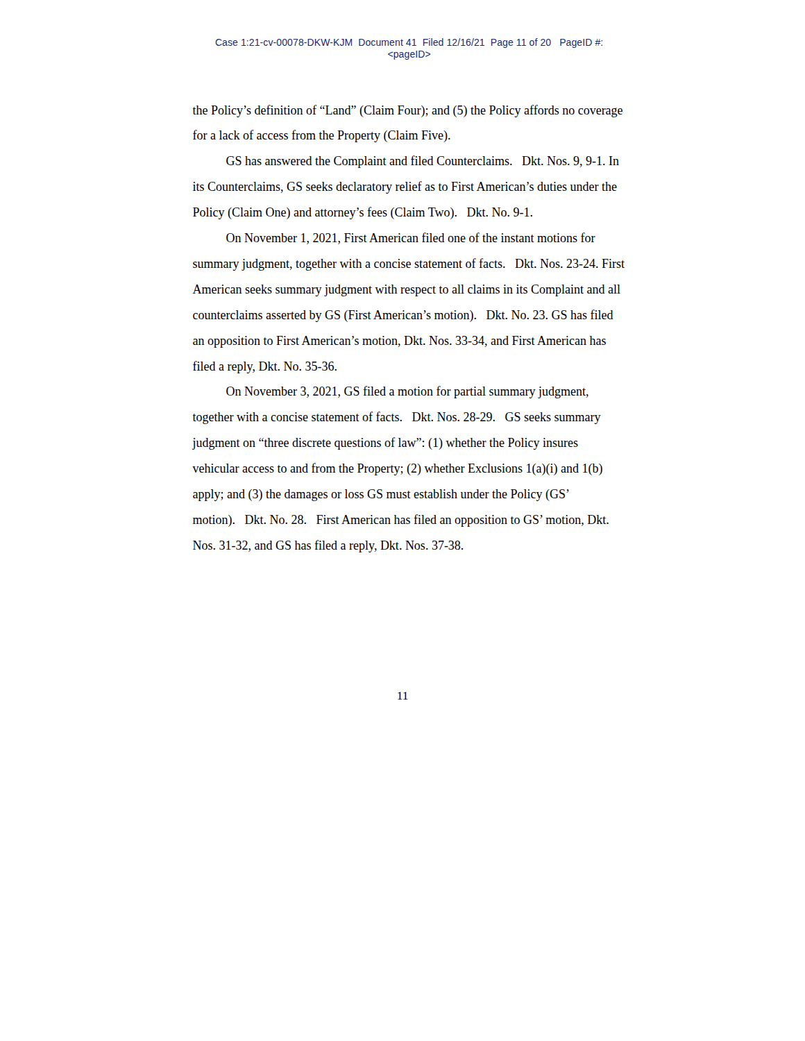Case 1:21-cv-00078-DKW-KJM Document 41 Filed 12/16/21 Page 11 of 20 PageID #: <pageID>
the Policy’s definition of “Land” (Claim Four); and (5) the Policy affords no coverage for a lack of access from the Property (Claim Five).
GS has answered the Complaint and filed Counterclaims. Dkt. Nos. 9, 9-1. In its Counterclaims, GS seeks declaratory relief as to First American’s duties under the Policy (Claim One) and attorney’s fees (Claim Two). Dkt. No. 9-1.
On November 1, 2021, First American filed one of the instant motions for summary judgment, together with a concise statement of facts. Dkt. Nos. 23-24. First American seeks summary judgment with respect to all claims in its Complaint and all counterclaims asserted by GS (First American’s motion). Dkt. No. 23. GS has filed an opposition to First American’s motion, Dkt. Nos. 33-34, and First American has filed a reply, Dkt. No. 35-36.
On November 3, 2021, GS filed a motion for partial summary judgment, together with a concise statement of facts. Dkt. Nos. 28-29. GS seeks summary judgment on “three discrete questions of law”: (1) whether the Policy insures vehicular access to and from the Property; (2) whether Exclusions 1(a)(i) and 1(b) apply; and (3) the damages or loss GS must establish under the Policy (GS’ motion). Dkt. No. 28. First American has filed an opposition to GS’ motion, Dkt. Nos. 31-32, and GS has filed a reply, Dkt. Nos. 37-38.
11